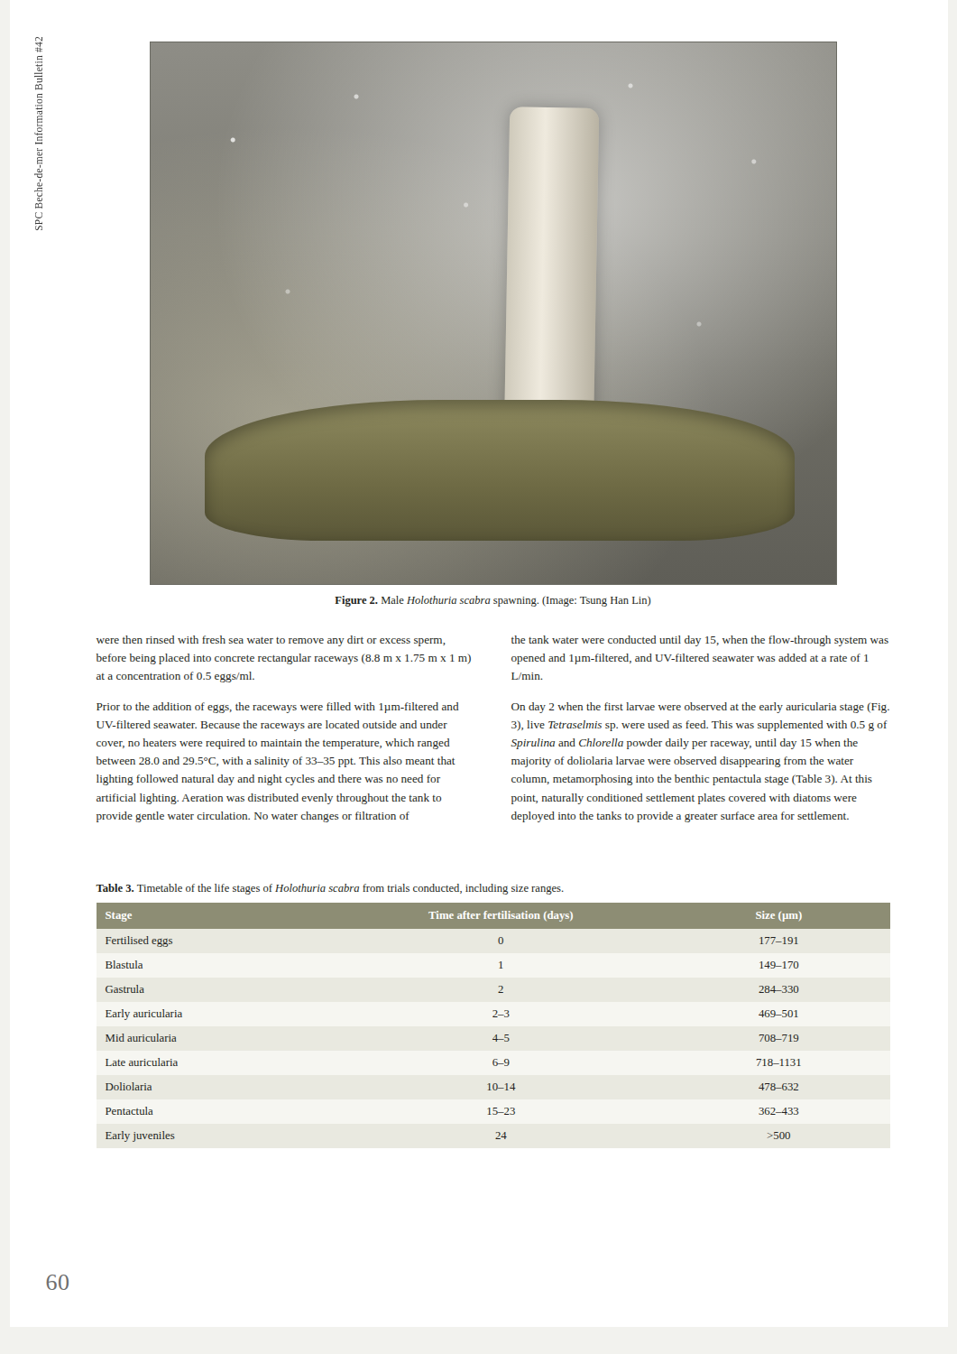SPC Beche-de-mer Information Bulletin #42
Figure 2. Male Holothuria scabra spawning. (Image: Tsung Han Lin)
were then rinsed with fresh sea water to remove any dirt or excess sperm, before being placed into concrete rectangular raceways (8.8 m x 1.75 m x 1 m) at a concentration of 0.5 eggs/ml.
Prior to the addition of eggs, the raceways were filled with 1µm-filtered and UV-filtered seawater. Because the raceways are located outside and under cover, no heaters were required to maintain the temperature, which ranged between 28.0 and 29.5°C, with a salinity of 33–35 ppt. This also meant that lighting followed natural day and night cycles and there was no need for artificial lighting. Aeration was distributed evenly throughout the tank to provide gentle water circulation. No water changes or filtration of
the tank water were conducted until day 15, when the flow-through system was opened and 1µm-filtered, and UV-filtered seawater was added at a rate of 1 L/min.
On day 2 when the first larvae were observed at the early auricularia stage (Fig. 3), live Tetraselmis sp. were used as feed. This was supplemented with 0.5 g of Spirulina and Chlorella powder daily per raceway, until day 15 when the majority of doliolaria larvae were observed disappearing from the water column, metamorphosing into the benthic pentactula stage (Table 3). At this point, naturally conditioned settlement plates covered with diatoms were deployed into the tanks to provide a greater surface area for settlement.
Table 3. Timetable of the life stages of Holothuria scabra from trials conducted, including size ranges.
| Stage | Time after fertilisation (days) | Size (µm) |
| --- | --- | --- |
| Fertilised eggs | 0 | 177–191 |
| Blastula | 1 | 149–170 |
| Gastrula | 2 | 284–330 |
| Early auricularia | 2–3 | 469–501 |
| Mid auricularia | 4–5 | 708–719 |
| Late auricularia | 6–9 | 718–1131 |
| Doliolaria | 10–14 | 478–632 |
| Pentactula | 15–23 | 362–433 |
| Early juveniles | 24 | >500 |
60